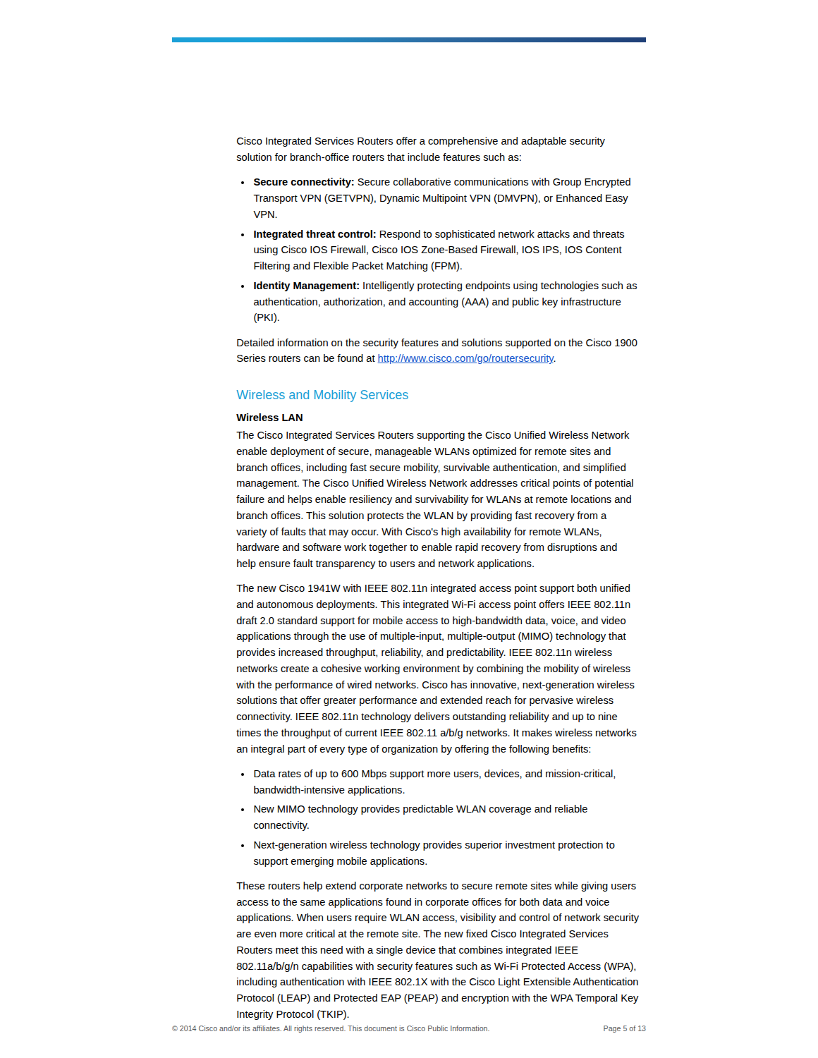Cisco Integrated Services Routers offer a comprehensive and adaptable security solution for branch-office routers that include features such as:
Secure connectivity: Secure collaborative communications with Group Encrypted Transport VPN (GETVPN), Dynamic Multipoint VPN (DMVPN), or Enhanced Easy VPN.
Integrated threat control: Respond to sophisticated network attacks and threats using Cisco IOS Firewall, Cisco IOS Zone-Based Firewall, IOS IPS, IOS Content Filtering and Flexible Packet Matching (FPM).
Identity Management: Intelligently protecting endpoints using technologies such as authentication, authorization, and accounting (AAA) and public key infrastructure (PKI).
Detailed information on the security features and solutions supported on the Cisco 1900 Series routers can be found at http://www.cisco.com/go/routersecurity.
Wireless and Mobility Services
Wireless LAN
The Cisco Integrated Services Routers supporting the Cisco Unified Wireless Network enable deployment of secure, manageable WLANs optimized for remote sites and branch offices, including fast secure mobility, survivable authentication, and simplified management. The Cisco Unified Wireless Network addresses critical points of potential failure and helps enable resiliency and survivability for WLANs at remote locations and branch offices. This solution protects the WLAN by providing fast recovery from a variety of faults that may occur. With Cisco's high availability for remote WLANs, hardware and software work together to enable rapid recovery from disruptions and help ensure fault transparency to users and network applications.
The new Cisco 1941W with IEEE 802.11n integrated access point support both unified and autonomous deployments. This integrated Wi-Fi access point offers IEEE 802.11n draft 2.0 standard support for mobile access to high-bandwidth data, voice, and video applications through the use of multiple-input, multiple-output (MIMO) technology that provides increased throughput, reliability, and predictability. IEEE 802.11n wireless networks create a cohesive working environment by combining the mobility of wireless with the performance of wired networks. Cisco has innovative, next-generation wireless solutions that offer greater performance and extended reach for pervasive wireless connectivity. IEEE 802.11n technology delivers outstanding reliability and up to nine times the throughput of current IEEE 802.11 a/b/g networks. It makes wireless networks an integral part of every type of organization by offering the following benefits:
Data rates of up to 600 Mbps support more users, devices, and mission-critical, bandwidth-intensive applications.
New MIMO technology provides predictable WLAN coverage and reliable connectivity.
Next-generation wireless technology provides superior investment protection to support emerging mobile applications.
These routers help extend corporate networks to secure remote sites while giving users access to the same applications found in corporate offices for both data and voice applications. When users require WLAN access, visibility and control of network security are even more critical at the remote site. The new fixed Cisco Integrated Services Routers meet this need with a single device that combines integrated IEEE 802.11a/b/g/n capabilities with security features such as Wi-Fi Protected Access (WPA), including authentication with IEEE 802.1X with the Cisco Light Extensible Authentication Protocol (LEAP) and Protected EAP (PEAP) and encryption with the WPA Temporal Key Integrity Protocol (TKIP).
© 2014 Cisco and/or its affiliates. All rights reserved. This document is Cisco Public Information.
Page 5 of 13